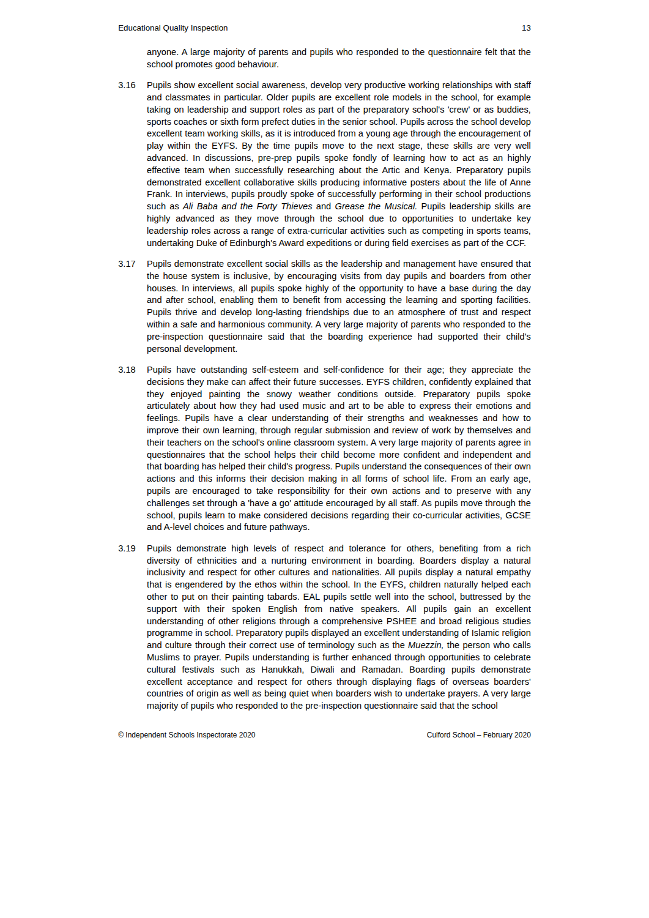Educational Quality Inspection
13
anyone. A large majority of parents and pupils who responded to the questionnaire felt that the school promotes good behaviour.
3.16 Pupils show excellent social awareness, develop very productive working relationships with staff and classmates in particular. Older pupils are excellent role models in the school, for example taking on leadership and support roles as part of the preparatory school's 'crew' or as buddies, sports coaches or sixth form prefect duties in the senior school. Pupils across the school develop excellent team working skills, as it is introduced from a young age through the encouragement of play within the EYFS. By the time pupils move to the next stage, these skills are very well advanced. In discussions, pre-prep pupils spoke fondly of learning how to act as an highly effective team when successfully researching about the Artic and Kenya. Preparatory pupils demonstrated excellent collaborative skills producing informative posters about the life of Anne Frank. In interviews, pupils proudly spoke of successfully performing in their school productions such as Ali Baba and the Forty Thieves and Grease the Musical. Pupils leadership skills are highly advanced as they move through the school due to opportunities to undertake key leadership roles across a range of extra-curricular activities such as competing in sports teams, undertaking Duke of Edinburgh's Award expeditions or during field exercises as part of the CCF.
3.17 Pupils demonstrate excellent social skills as the leadership and management have ensured that the house system is inclusive, by encouraging visits from day pupils and boarders from other houses. In interviews, all pupils spoke highly of the opportunity to have a base during the day and after school, enabling them to benefit from accessing the learning and sporting facilities. Pupils thrive and develop long-lasting friendships due to an atmosphere of trust and respect within a safe and harmonious community. A very large majority of parents who responded to the pre-inspection questionnaire said that the boarding experience had supported their child's personal development.
3.18 Pupils have outstanding self-esteem and self-confidence for their age; they appreciate the decisions they make can affect their future successes. EYFS children, confidently explained that they enjoyed painting the snowy weather conditions outside. Preparatory pupils spoke articulately about how they had used music and art to be able to express their emotions and feelings. Pupils have a clear understanding of their strengths and weaknesses and how to improve their own learning, through regular submission and review of work by themselves and their teachers on the school's online classroom system. A very large majority of parents agree in questionnaires that the school helps their child become more confident and independent and that boarding has helped their child's progress. Pupils understand the consequences of their own actions and this informs their decision making in all forms of school life. From an early age, pupils are encouraged to take responsibility for their own actions and to preserve with any challenges set through a 'have a go' attitude encouraged by all staff. As pupils move through the school, pupils learn to make considered decisions regarding their co-curricular activities, GCSE and A-level choices and future pathways.
3.19 Pupils demonstrate high levels of respect and tolerance for others, benefiting from a rich diversity of ethnicities and a nurturing environment in boarding. Boarders display a natural inclusivity and respect for other cultures and nationalities. All pupils display a natural empathy that is engendered by the ethos within the school. In the EYFS, children naturally helped each other to put on their painting tabards. EAL pupils settle well into the school, buttressed by the support with their spoken English from native speakers. All pupils gain an excellent understanding of other religions through a comprehensive PSHEE and broad religious studies programme in school. Preparatory pupils displayed an excellent understanding of Islamic religion and culture through their correct use of terminology such as the Muezzin, the person who calls Muslims to prayer. Pupils understanding is further enhanced through opportunities to celebrate cultural festivals such as Hanukkah, Diwali and Ramadan. Boarding pupils demonstrate excellent acceptance and respect for others through displaying flags of overseas boarders' countries of origin as well as being quiet when boarders wish to undertake prayers. A very large majority of pupils who responded to the pre-inspection questionnaire said that the school
© Independent Schools Inspectorate 2020
Culford School – February 2020